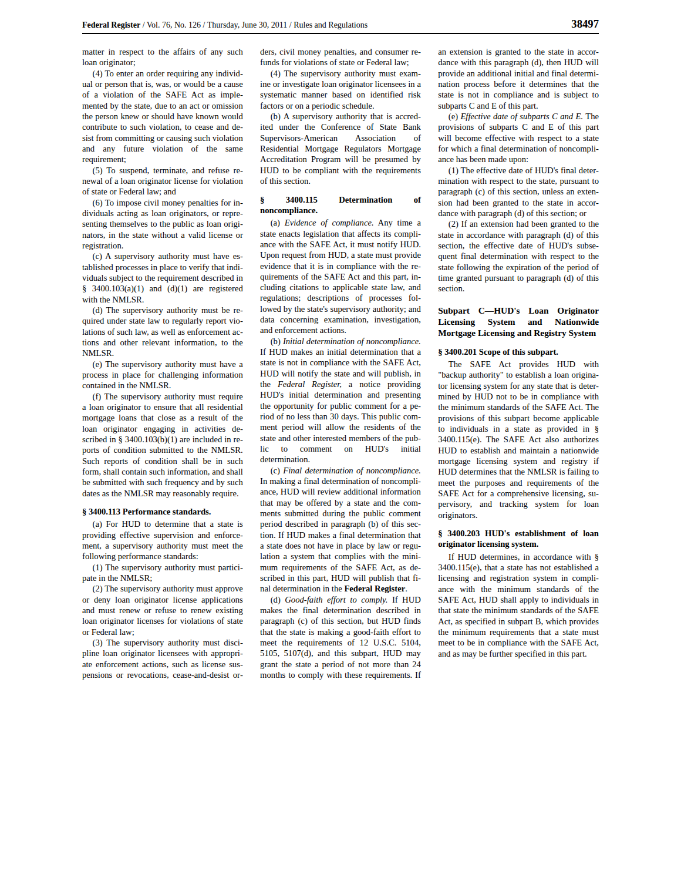Federal Register / Vol. 76, No. 126 / Thursday, June 30, 2011 / Rules and Regulations
38497
matter in respect to the affairs of any such loan originator;
(4) To enter an order requiring any individual or person that is, was, or would be a cause of a violation of the SAFE Act as implemented by the state, due to an act or omission the person knew or should have known would contribute to such violation, to cease and desist from committing or causing such violation and any future violation of the same requirement;
(5) To suspend, terminate, and refuse renewal of a loan originator license for violation of state or Federal law; and
(6) To impose civil money penalties for individuals acting as loan originators, or representing themselves to the public as loan originators, in the state without a valid license or registration.
(c) A supervisory authority must have established processes in place to verify that individuals subject to the requirement described in § 3400.103(a)(1) and (d)(1) are registered with the NMLSR.
(d) The supervisory authority must be required under state law to regularly report violations of such law, as well as enforcement actions and other relevant information, to the NMLSR.
(e) The supervisory authority must have a process in place for challenging information contained in the NMLSR.
(f) The supervisory authority must require a loan originator to ensure that all residential mortgage loans that close as a result of the loan originator engaging in activities described in § 3400.103(b)(1) are included in reports of condition submitted to the NMLSR. Such reports of condition shall be in such form, shall contain such information, and shall be submitted with such frequency and by such dates as the NMLSR may reasonably require.
§ 3400.113 Performance standards.
(a) For HUD to determine that a state is providing effective supervision and enforcement, a supervisory authority must meet the following performance standards:
(1) The supervisory authority must participate in the NMLSR;
(2) The supervisory authority must approve or deny loan originator license applications and must renew or refuse to renew existing loan originator licenses for violations of state or Federal law;
(3) The supervisory authority must discipline loan originator licensees with appropriate enforcement actions, such as license suspensions or revocations, cease-and-desist orders, civil money penalties, and consumer refunds for violations of state or Federal law;
(4) The supervisory authority must examine or investigate loan originator licensees in a systematic manner based on identified risk factors or on a periodic schedule.
(b) A supervisory authority that is accredited under the Conference of State Bank Supervisors-American Association of Residential Mortgage Regulators Mortgage Accreditation Program will be presumed by HUD to be compliant with the requirements of this section.
§ 3400.115 Determination of noncompliance.
(a) Evidence of compliance. Any time a state enacts legislation that affects its compliance with the SAFE Act, it must notify HUD. Upon request from HUD, a state must provide evidence that it is in compliance with the requirements of the SAFE Act and this part, including citations to applicable state law, and regulations; descriptions of processes followed by the state's supervisory authority; and data concerning examination, investigation, and enforcement actions.
(b) Initial determination of noncompliance. If HUD makes an initial determination that a state is not in compliance with the SAFE Act, HUD will notify the state and will publish, in the Federal Register, a notice providing HUD's initial determination and presenting the opportunity for public comment for a period of no less than 30 days. This public comment period will allow the residents of the state and other interested members of the public to comment on HUD's initial determination.
(c) Final determination of noncompliance. In making a final determination of noncompliance, HUD will review additional information that may be offered by a state and the comments submitted during the public comment period described in paragraph (b) of this section. If HUD makes a final determination that a state does not have in place by law or regulation a system that complies with the minimum requirements of the SAFE Act, as described in this part, HUD will publish that final determination in the Federal Register.
(d) Good-faith effort to comply. If HUD makes the final determination described in paragraph (c) of this section, but HUD finds that the state is making a good-faith effort to meet the requirements of 12 U.S.C. 5104, 5105, 5107(d), and this subpart, HUD may grant the state a period of not more than 24 months to comply with these requirements. If an extension is granted to the state in accordance with this paragraph (d), then HUD will provide an additional initial and final determination process before it determines that the state is not in compliance and is subject to subparts C and E of this part.
(e) Effective date of subparts C and E. The provisions of subparts C and E of this part will become effective with respect to a state for which a final determination of noncompliance has been made upon:
(1) The effective date of HUD's final determination with respect to the state, pursuant to paragraph (c) of this section, unless an extension had been granted to the state in accordance with paragraph (d) of this section; or
(2) If an extension had been granted to the state in accordance with paragraph (d) of this section, the effective date of HUD's subsequent final determination with respect to the state following the expiration of the period of time granted pursuant to paragraph (d) of this section.
Subpart C—HUD's Loan Originator Licensing System and Nationwide Mortgage Licensing and Registry System
§ 3400.201 Scope of this subpart.
The SAFE Act provides HUD with "backup authority" to establish a loan originator licensing system for any state that is determined by HUD not to be in compliance with the minimum standards of the SAFE Act. The provisions of this subpart become applicable to individuals in a state as provided in § 3400.115(e). The SAFE Act also authorizes HUD to establish and maintain a nationwide mortgage licensing system and registry if HUD determines that the NMLSR is failing to meet the purposes and requirements of the SAFE Act for a comprehensive licensing, supervisory, and tracking system for loan originators.
§ 3400.203 HUD's establishment of loan originator licensing system.
If HUD determines, in accordance with § 3400.115(e), that a state has not established a licensing and registration system in compliance with the minimum standards of the SAFE Act, HUD shall apply to individuals in that state the minimum standards of the SAFE Act, as specified in subpart B, which provides the minimum requirements that a state must meet to be in compliance with the SAFE Act, and as may be further specified in this part.